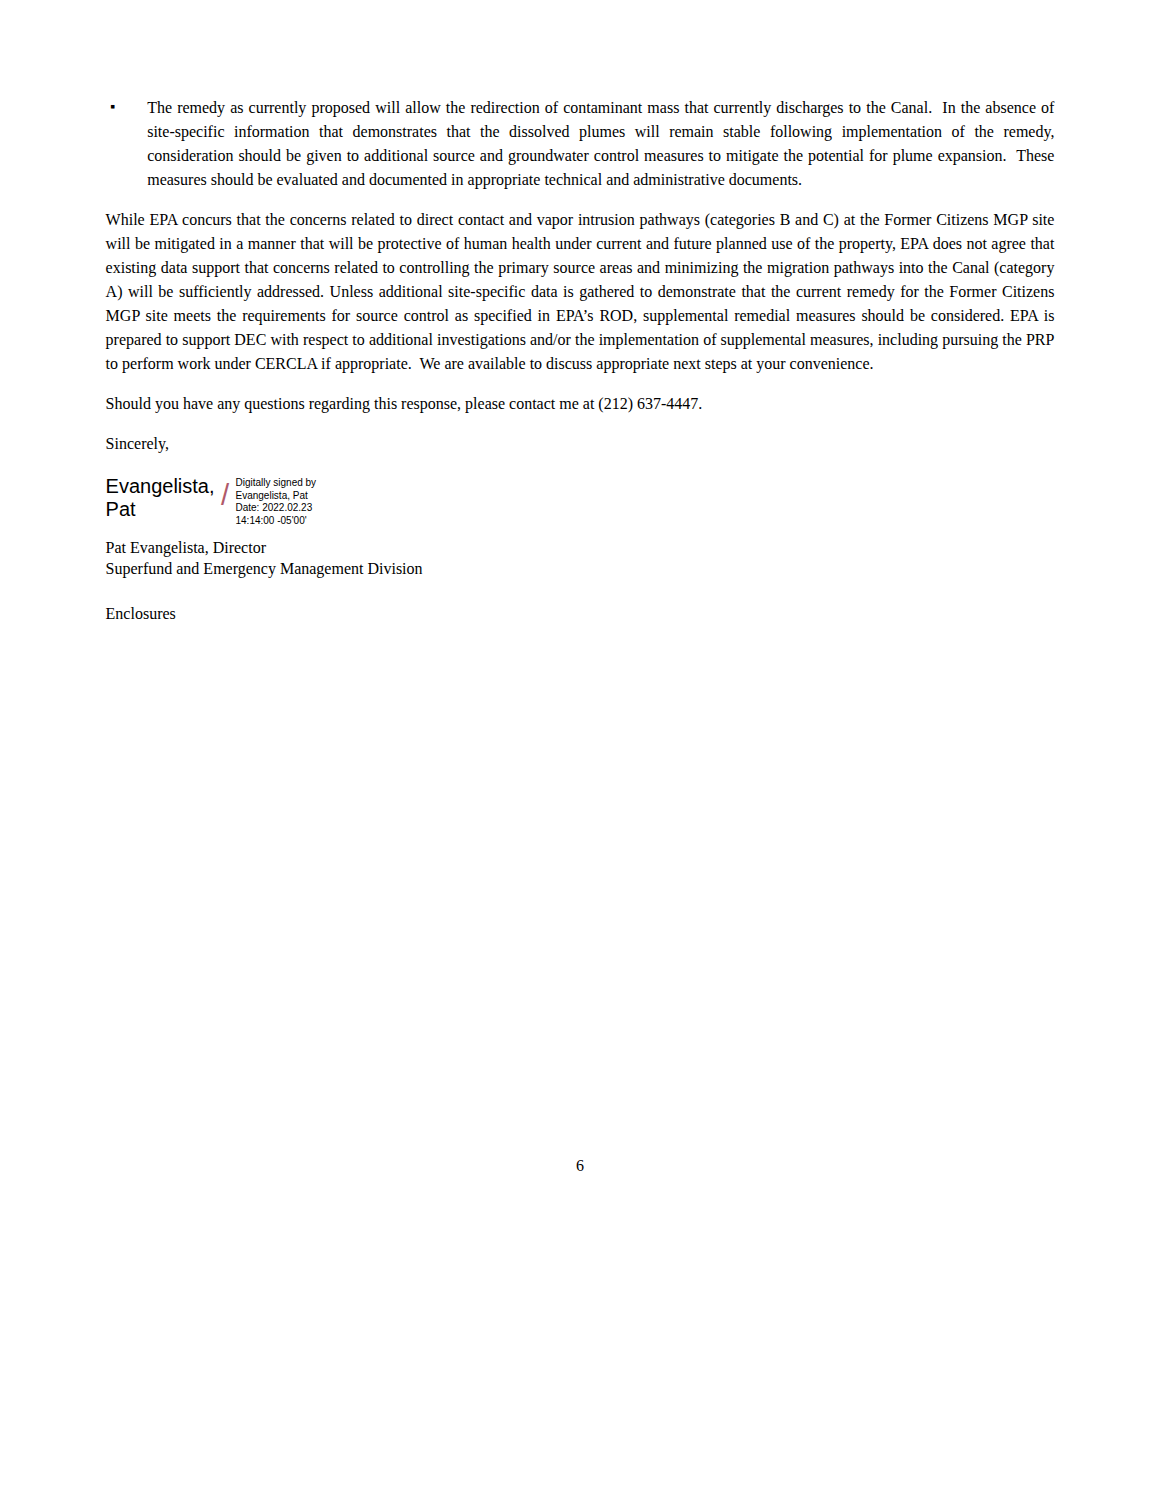The remedy as currently proposed will allow the redirection of contaminant mass that currently discharges to the Canal. In the absence of site-specific information that demonstrates that the dissolved plumes will remain stable following implementation of the remedy, consideration should be given to additional source and groundwater control measures to mitigate the potential for plume expansion. These measures should be evaluated and documented in appropriate technical and administrative documents.
While EPA concurs that the concerns related to direct contact and vapor intrusion pathways (categories B and C) at the Former Citizens MGP site will be mitigated in a manner that will be protective of human health under current and future planned use of the property, EPA does not agree that existing data support that concerns related to controlling the primary source areas and minimizing the migration pathways into the Canal (category A) will be sufficiently addressed. Unless additional site-specific data is gathered to demonstrate that the current remedy for the Former Citizens MGP site meets the requirements for source control as specified in EPA’s ROD, supplemental remedial measures should be considered. EPA is prepared to support DEC with respect to additional investigations and/or the implementation of supplemental measures, including pursuing the PRP to perform work under CERCLA if appropriate. We are available to discuss appropriate next steps at your convenience.
Should you have any questions regarding this response, please contact me at (212) 637-4447.
Sincerely,
Evangelista,
Pat
/
Digitally signed by
Evangelista, Pat
Date: 2022.02.23
14:14:00 -05'00'
Pat Evangelista, Director
Superfund and Emergency Management Division
Enclosures
6